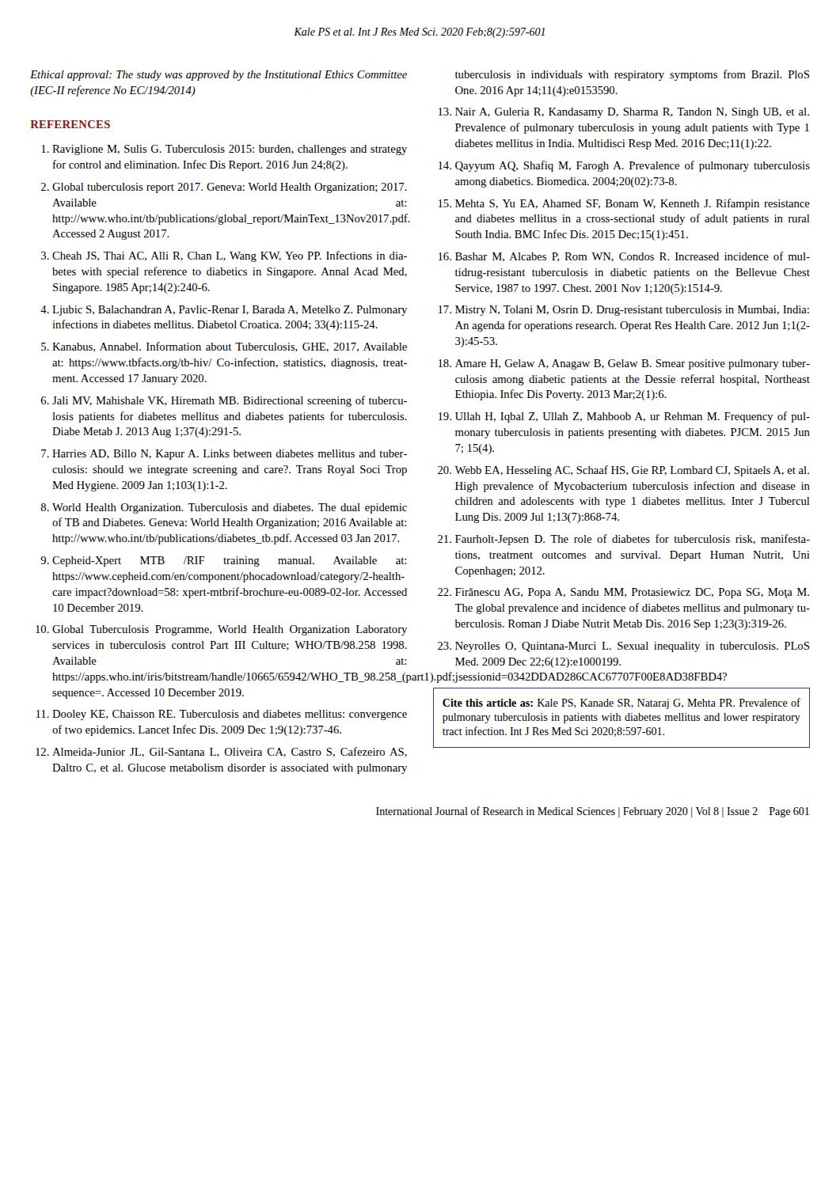Kale PS et al. Int J Res Med Sci. 2020 Feb;8(2):597-601
Ethical approval: The study was approved by the Institutional Ethics Committee (IEC-II reference No EC/194/2014)
REFERENCES
Raviglione M, Sulis G. Tuberculosis 2015: burden, challenges and strategy for control and elimination. Infec Dis Report. 2016 Jun 24;8(2).
Global tuberculosis report 2017. Geneva: World Health Organization; 2017. Available at: http://www.who.int/tb/publications/global_report/MainText_13Nov2017.pdf. Accessed 2 August 2017.
Cheah JS, Thai AC, Alli R, Chan L, Wang KW, Yeo PP. Infections in diabetes with special reference to diabetics in Singapore. Annal Acad Med, Singapore. 1985 Apr;14(2):240-6.
Ljubic S, Balachandran A, Pavlic-Renar I, Barada A, Metelko Z. Pulmonary infections in diabetes mellitus. Diabetol Croatica. 2004; 33(4):115-24.
Kanabus, Annabel. Information about Tuberculosis, GHE, 2017, Available at: https://www.tbfacts.org/tb-hiv/ Co-infection, statistics, diagnosis, treatment. Accessed 17 January 2020.
Jali MV, Mahishale VK, Hiremath MB. Bidirectional screening of tuberculosis patients for diabetes mellitus and diabetes patients for tuberculosis. Diabe Metab J. 2013 Aug 1;37(4):291-5.
Harries AD, Billo N, Kapur A. Links between diabetes mellitus and tuberculosis: should we integrate screening and care?. Trans Royal Soci Trop Med Hygiene. 2009 Jan 1;103(1):1-2.
World Health Organization. Tuberculosis and diabetes. The dual epidemic of TB and Diabetes. Geneva: World Health Organization; 2016 Available at: http://www.who.int/tb/publications/diabetes_tb.pdf. Accessed 03 Jan 2017.
Cepheid-Xpert MTB /RIF training manual. Available at: https://www.cepheid.com/en/component/phocadownload/category/2-healthcare impact?download=58: xpert-mtbrif-brochure-eu-0089-02-lor. Accessed 10 December 2019.
Global Tuberculosis Programme, World Health Organization Laboratory services in tuberculosis control Part III Culture; WHO/TB/98.258 1998. Available at: https://apps.who.int/iris/bitstream/handle/10665/65942/WHO_TB_98.258_(part1).pdf;jsessionid=0342DDAD286CAC67707F00E8AD38FBD4?sequence=. Accessed 10 December 2019.
Dooley KE, Chaisson RE. Tuberculosis and diabetes mellitus: convergence of two epidemics. Lancet Infec Dis. 2009 Dec 1;9(12):737-46.
Almeida-Junior JL, Gil-Santana L, Oliveira CA, Castro S, Cafezeiro AS, Daltro C, et al. Glucose metabolism disorder is associated with pulmonary tuberculosis in individuals with respiratory symptoms from Brazil. PloS One. 2016 Apr 14;11(4):e0153590.
Nair A, Guleria R, Kandasamy D, Sharma R, Tandon N, Singh UB, et al. Prevalence of pulmonary tuberculosis in young adult patients with Type 1 diabetes mellitus in India. Multidisci Resp Med. 2016 Dec;11(1):22.
Qayyum AQ, Shafiq M, Farogh A. Prevalence of pulmonary tuberculosis among diabetics. Biomedica. 2004;20(02):73-8.
Mehta S, Yu EA, Ahamed SF, Bonam W, Kenneth J. Rifampin resistance and diabetes mellitus in a cross-sectional study of adult patients in rural South India. BMC Infec Dis. 2015 Dec;15(1):451.
Bashar M, Alcabes P, Rom WN, Condos R. Increased incidence of multidrug-resistant tuberculosis in diabetic patients on the Bellevue Chest Service, 1987 to 1997. Chest. 2001 Nov 1;120(5):1514-9.
Mistry N, Tolani M, Osrin D. Drug-resistant tuberculosis in Mumbai, India: An agenda for operations research. Operat Res Health Care. 2012 Jun 1;1(2-3):45-53.
Amare H, Gelaw A, Anagaw B, Gelaw B. Smear positive pulmonary tuberculosis among diabetic patients at the Dessie referral hospital, Northeast Ethiopia. Infec Dis Poverty. 2013 Mar;2(1):6.
Ullah H, Iqbal Z, Ullah Z, Mahboob A, ur Rehman M. Frequency of pulmonary tuberculosis in patients presenting with diabetes. PJCM. 2015 Jun 7; 15(4).
Webb EA, Hesseling AC, Schaaf HS, Gie RP, Lombard CJ, Spitaels A, et al. High prevalence of Mycobacterium tuberculosis infection and disease in children and adolescents with type 1 diabetes mellitus. Inter J Tubercul Lung Dis. 2009 Jul 1;13(7):868-74.
Faurholt-Jepsen D. The role of diabetes for tuberculosis risk, manifestations, treatment outcomes and survival. Depart Human Nutrit, Uni Copenhagen; 2012.
Firănescu AG, Popa A, Sandu MM, Protasiewicz DC, Popa SG, Moţa M. The global prevalence and incidence of diabetes mellitus and pulmonary tuberculosis. Roman J Diabe Nutrit Metab Dis. 2016 Sep 1;23(3):319-26.
Neyrolles O, Quintana-Murci L. Sexual inequality in tuberculosis. PLoS Med. 2009 Dec 22;6(12):e1000199.
Cite this article as: Kale PS, Kanade SR, Nataraj G, Mehta PR. Prevalence of pulmonary tuberculosis in patients with diabetes mellitus and lower respiratory tract infection. Int J Res Med Sci 2020;8:597-601.
International Journal of Research in Medical Sciences | February 2020 | Vol 8 | Issue 2 Page 601